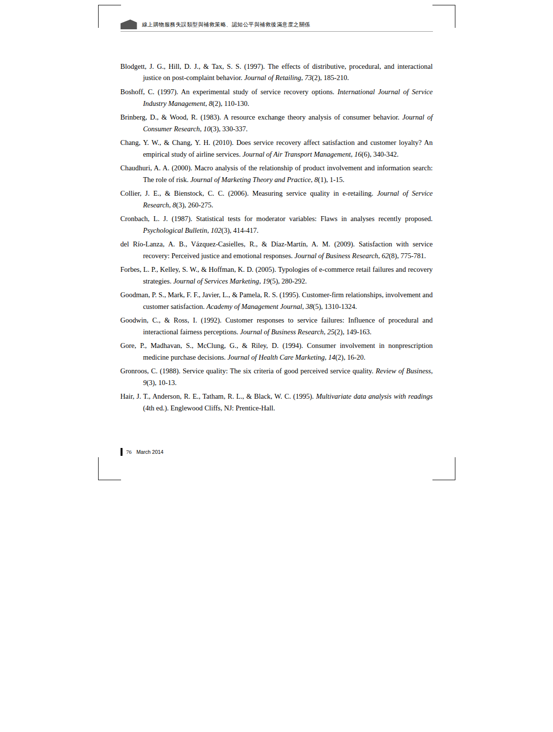線上購物服務失誤類型與補救策略、認知公平與補救後滿意度之關係
Blodgett, J. G., Hill, D. J., & Tax, S. S. (1997). The effects of distributive, procedural, and interactional justice on post-complaint behavior. Journal of Retailing, 73(2), 185-210.
Boshoff, C. (1997). An experimental study of service recovery options. International Journal of Service Industry Management, 8(2), 110-130.
Brinberg, D., & Wood, R. (1983). A resource exchange theory analysis of consumer behavior. Journal of Consumer Research, 10(3), 330-337.
Chang, Y. W., & Chang, Y. H. (2010). Does service recovery affect satisfaction and customer loyalty? An empirical study of airline services. Journal of Air Transport Management, 16(6), 340-342.
Chaudhuri, A. A. (2000). Macro analysis of the relationship of product involvement and information search: The role of risk. Journal of Marketing Theory and Practice, 8(1), 1-15.
Collier, J. E., & Bienstock, C. C. (2006). Measuring service quality in e-retailing. Journal of Service Research, 8(3), 260-275.
Cronbach, L. J. (1987). Statistical tests for moderator variables: Flaws in analyses recently proposed. Psychological Bulletin, 102(3), 414-417.
del Río-Lanza, A. B., Vázquez-Casielles, R., & Díaz-Martín, A. M. (2009). Satisfaction with service recovery: Perceived justice and emotional responses. Journal of Business Research, 62(8), 775-781.
Forbes, L. P., Kelley, S. W., & Hoffman, K. D. (2005). Typologies of e-commerce retail failures and recovery strategies. Journal of Services Marketing, 19(5), 280-292.
Goodman, P. S., Mark, F. F., Javier, L., & Pamela, R. S. (1995). Customer-firm relationships, involvement and customer satisfaction. Academy of Management Journal, 38(5), 1310-1324.
Goodwin, C., & Ross, I. (1992). Customer responses to service failures: Influence of procedural and interactional fairness perceptions. Journal of Business Research, 25(2), 149-163.
Gore, P., Madhavan, S., McClung, G., & Riley, D. (1994). Consumer involvement in nonprescription medicine purchase decisions. Journal of Health Care Marketing, 14(2), 16-20.
Gronroos, C. (1988). Service quality: The six criteria of good perceived service quality. Review of Business, 9(3), 10-13.
Hair, J. T., Anderson, R. E., Tatham, R. L., & Black, W. C. (1995). Multivariate data analysis with readings (4th ed.). Englewood Cliffs, NJ: Prentice-Hall.
76
March 2014